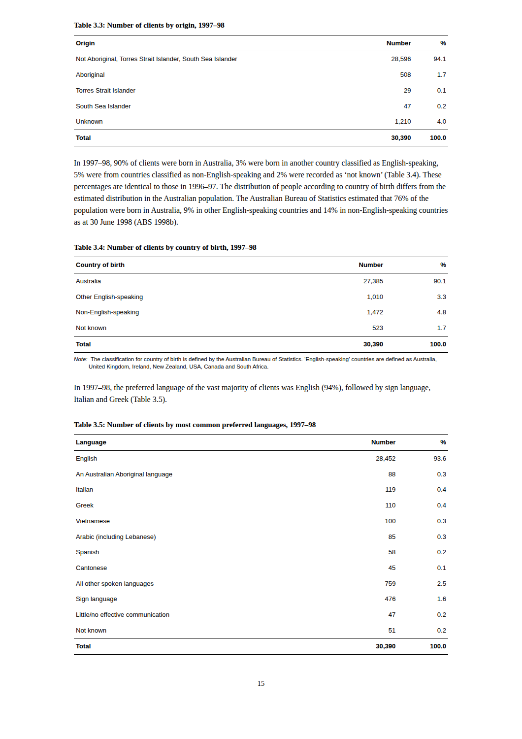Table 3.3: Number of clients by origin, 1997–98
| Origin | Number | % |
| --- | --- | --- |
| Not Aboriginal, Torres Strait Islander, South Sea Islander | 28,596 | 94.1 |
| Aboriginal | 508 | 1.7 |
| Torres Strait Islander | 29 | 0.1 |
| South Sea Islander | 47 | 0.2 |
| Unknown | 1,210 | 4.0 |
| Total | 30,390 | 100.0 |
In 1997–98, 90% of clients were born in Australia, 3% were born in another country classified as English-speaking, 5% were from countries classified as non-English-speaking and 2% were recorded as ‘not known’ (Table 3.4). These percentages are identical to those in 1996–97. The distribution of people according to country of birth differs from the estimated distribution in the Australian population. The Australian Bureau of Statistics estimated that 76% of the population were born in Australia, 9% in other English-speaking countries and 14% in non-English-speaking countries as at 30 June 1998 (ABS 1998b).
Table 3.4: Number of clients by country of birth, 1997–98
| Country of birth | Number | % |
| --- | --- | --- |
| Australia | 27,385 | 90.1 |
| Other English-speaking | 1,010 | 3.3 |
| Non-English-speaking | 1,472 | 4.8 |
| Not known | 523 | 1.7 |
| Total | 30,390 | 100.0 |
Note: The classification for country of birth is defined by the Australian Bureau of Statistics. ‘English-speaking’ countries are defined as Australia,United Kingdom, Ireland, New Zealand, USA, Canada and South Africa.
In 1997–98, the preferred language of the vast majority of clients was English (94%), followed by sign language, Italian and Greek (Table 3.5).
Table 3.5: Number of clients by most common preferred languages, 1997–98
| Language | Number | % |
| --- | --- | --- |
| English | 28,452 | 93.6 |
| An Australian Aboriginal language | 88 | 0.3 |
| Italian | 119 | 0.4 |
| Greek | 110 | 0.4 |
| Vietnamese | 100 | 0.3 |
| Arabic (including Lebanese) | 85 | 0.3 |
| Spanish | 58 | 0.2 |
| Cantonese | 45 | 0.1 |
| All other spoken languages | 759 | 2.5 |
| Sign language | 476 | 1.6 |
| Little/no effective communication | 47 | 0.2 |
| Not known | 51 | 0.2 |
| Total | 30,390 | 100.0 |
15